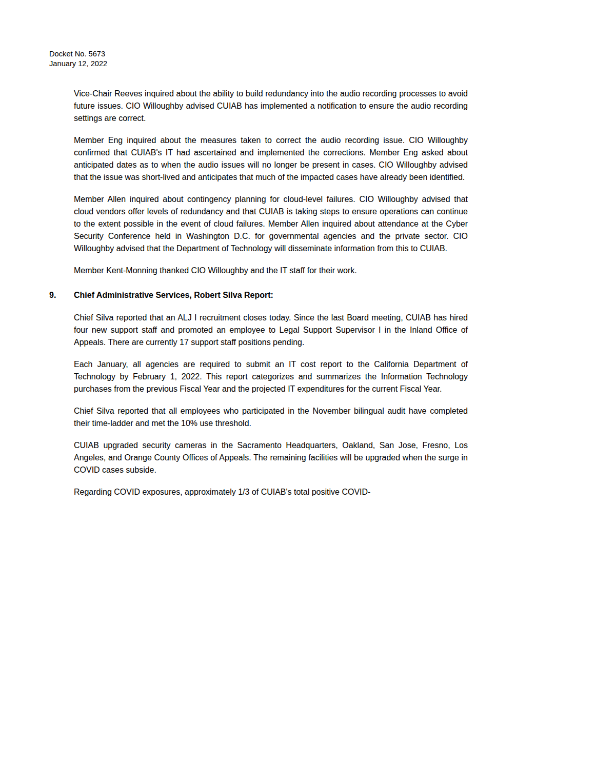Docket No. 5673
January 12, 2022
Vice-Chair Reeves inquired about the ability to build redundancy into the audio recording processes to avoid future issues. CIO Willoughby advised CUIAB has implemented a notification to ensure the audio recording settings are correct.
Member Eng inquired about the measures taken to correct the audio recording issue. CIO Willoughby confirmed that CUIAB's IT had ascertained and implemented the corrections. Member Eng asked about anticipated dates as to when the audio issues will no longer be present in cases. CIO Willoughby advised that the issue was short-lived and anticipates that much of the impacted cases have already been identified.
Member Allen inquired about contingency planning for cloud-level failures. CIO Willoughby advised that cloud vendors offer levels of redundancy and that CUIAB is taking steps to ensure operations can continue to the extent possible in the event of cloud failures. Member Allen inquired about attendance at the Cyber Security Conference held in Washington D.C. for governmental agencies and the private sector. CIO Willoughby advised that the Department of Technology will disseminate information from this to CUIAB.
Member Kent-Monning thanked CIO Willoughby and the IT staff for their work.
9. Chief Administrative Services, Robert Silva Report:
Chief Silva reported that an ALJ I recruitment closes today. Since the last Board meeting, CUIAB has hired four new support staff and promoted an employee to Legal Support Supervisor I in the Inland Office of Appeals. There are currently 17 support staff positions pending.
Each January, all agencies are required to submit an IT cost report to the California Department of Technology by February 1, 2022. This report categorizes and summarizes the Information Technology purchases from the previous Fiscal Year and the projected IT expenditures for the current Fiscal Year.
Chief Silva reported that all employees who participated in the November bilingual audit have completed their time-ladder and met the 10% use threshold.
CUIAB upgraded security cameras in the Sacramento Headquarters, Oakland, San Jose, Fresno, Los Angeles, and Orange County Offices of Appeals. The remaining facilities will be upgraded when the surge in COVID cases subside.
Regarding COVID exposures, approximately 1/3 of CUIAB's total positive COVID-